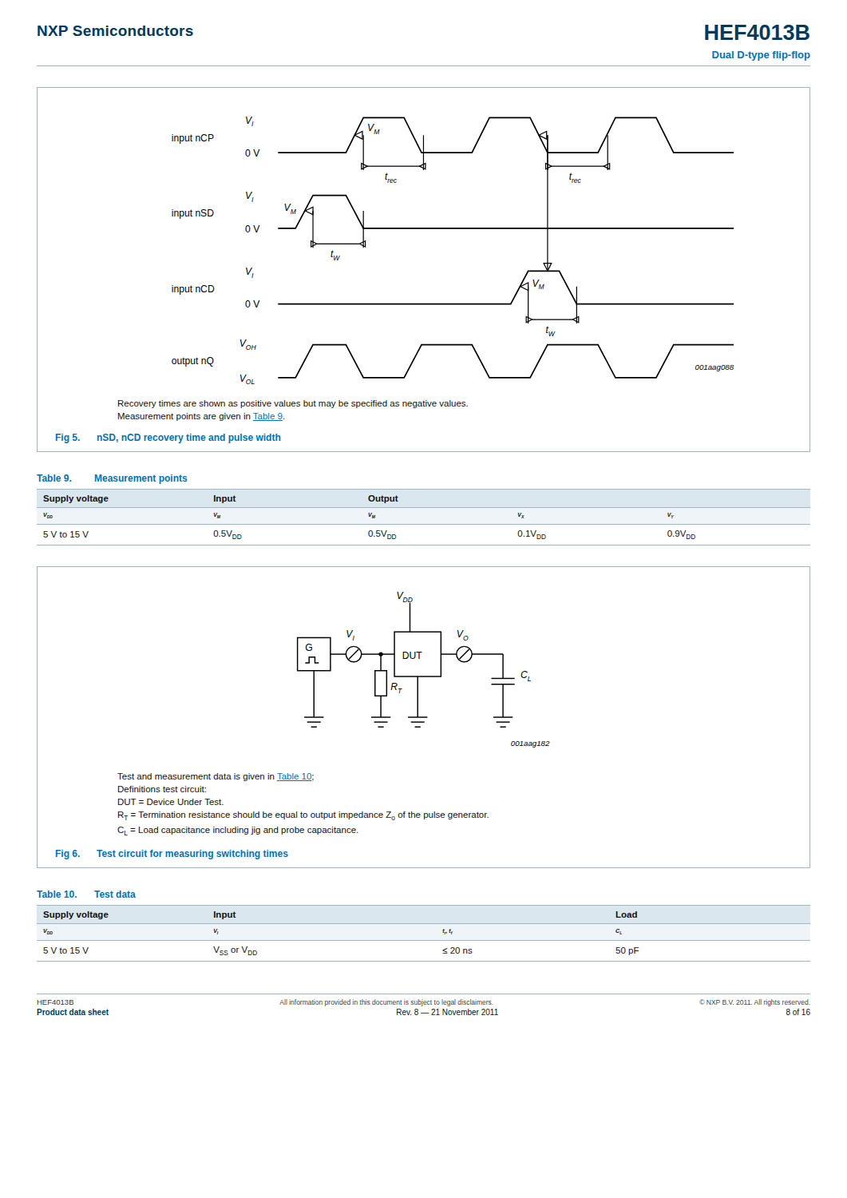NXP Semiconductors
HEF4013B
Dual D-type flip-flop
VI input nCP 0 V VM trec trec VI input nSD 0 V VM tW VI input nCD 0 V VM tW VOH output nQ VOL 001aag088
Recovery times are shown as positive values but may be specified as negative values.
Measurement points are given in Table 9.
Fig 5. nSD, nCD recovery time and pulse width
Table 9. Measurement points
| Supply voltage | Input | Output |
| --- | --- | --- |
| V DD | V M | V M | V X | V Y |
| 5 V to 15 V | 0.5V DD | 0.5V DD | 0.1V DD | 0.9V DD |
VDD G VI RT DUT VO CL 001aag182
Test and measurement data is given in Table 10;
Definitions test circuit:
DUT = Device Under Test.
RT = Termination resistance should be equal to output impedance Zo of the pulse generator.
CL = Load capacitance including jig and probe capacitance.
Fig 6. Test circuit for measuring switching times
Table 10. Test data
| Supply voltage | Input | Load |
| --- | --- | --- |
| V DD | V I | t r , t f | C L |
| 5 V to 15 V | V SS or V DD | ≤ 20 ns | 50 pF |
HEF4013B
All information provided in this document is subject to legal disclaimers.
© NXP B.V. 2011. All rights reserved.
Product data sheet
Rev. 8 — 21 November 2011
8 of 16